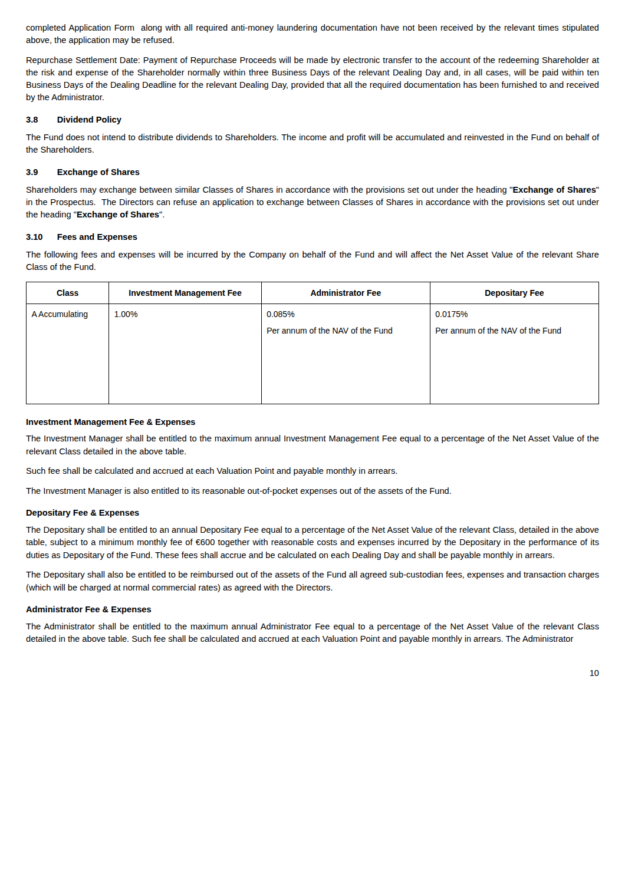completed Application Form along with all required anti-money laundering documentation have not been received by the relevant times stipulated above, the application may be refused.
Repurchase Settlement Date: Payment of Repurchase Proceeds will be made by electronic transfer to the account of the redeeming Shareholder at the risk and expense of the Shareholder normally within three Business Days of the relevant Dealing Day and, in all cases, will be paid within ten Business Days of the Dealing Deadline for the relevant Dealing Day, provided that all the required documentation has been furnished to and received by the Administrator.
3.8 Dividend Policy
The Fund does not intend to distribute dividends to Shareholders. The income and profit will be accumulated and reinvested in the Fund on behalf of the Shareholders.
3.9 Exchange of Shares
Shareholders may exchange between similar Classes of Shares in accordance with the provisions set out under the heading "Exchange of Shares" in the Prospectus. The Directors can refuse an application to exchange between Classes of Shares in accordance with the provisions set out under the heading "Exchange of Shares".
3.10 Fees and Expenses
The following fees and expenses will be incurred by the Company on behalf of the Fund and will affect the Net Asset Value of the relevant Share Class of the Fund.
| Class | Investment Management Fee | Administrator Fee | Depositary Fee |
| --- | --- | --- | --- |
| A Accumulating | 1.00% | 0.085% Per annum of the NAV of the Fund | 0.0175% Per annum of the NAV of the Fund |
Investment Management Fee & Expenses
The Investment Manager shall be entitled to the maximum annual Investment Management Fee equal to a percentage of the Net Asset Value of the relevant Class detailed in the above table.
Such fee shall be calculated and accrued at each Valuation Point and payable monthly in arrears.
The Investment Manager is also entitled to its reasonable out-of-pocket expenses out of the assets of the Fund.
Depositary Fee & Expenses
The Depositary shall be entitled to an annual Depositary Fee equal to a percentage of the Net Asset Value of the relevant Class, detailed in the above table, subject to a minimum monthly fee of €600 together with reasonable costs and expenses incurred by the Depositary in the performance of its duties as Depositary of the Fund. These fees shall accrue and be calculated on each Dealing Day and shall be payable monthly in arrears.
The Depositary shall also be entitled to be reimbursed out of the assets of the Fund all agreed sub-custodian fees, expenses and transaction charges (which will be charged at normal commercial rates) as agreed with the Directors.
Administrator Fee & Expenses
The Administrator shall be entitled to the maximum annual Administrator Fee equal to a percentage of the Net Asset Value of the relevant Class detailed in the above table. Such fee shall be calculated and accrued at each Valuation Point and payable monthly in arrears. The Administrator
10